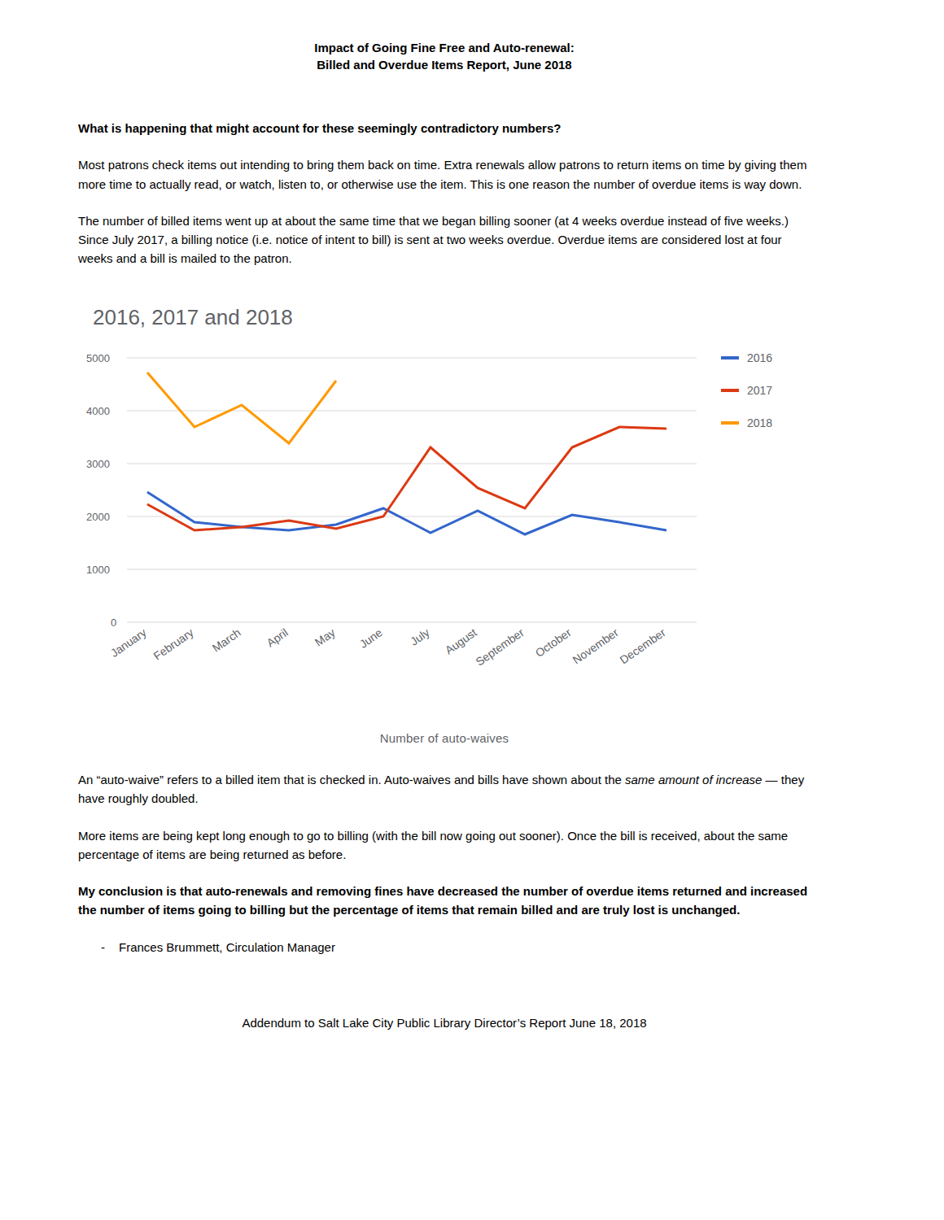Impact of Going Fine Free and Auto-renewal:
Billed and Overdue Items Report, June 2018
What is happening that might account for these seemingly contradictory numbers?
Most patrons check items out intending to bring them back on time. Extra renewals allow patrons to return items on time by giving them more time to actually read, or watch, listen to, or otherwise use the item. This is one reason the number of overdue items is way down.
The number of billed items went up at about the same time that we began billing sooner (at 4 weeks overdue instead of five weeks.) Since July 2017, a billing notice (i.e. notice of intent to bill) is sent at two weeks overdue. Overdue items are considered lost at four weeks and a bill is mailed to the patron.
2016, 2017 and 2018
5000 4000 3000 2000 1000 0 2016 2017 2018 January February March April May June July August September October November December
Number of auto-waives
An “auto-waive” refers to a billed item that is checked in. Auto-waives and bills have shown about the same amount of increase — they have roughly doubled.
More items are being kept long enough to go to billing (with the bill now going out sooner). Once the bill is received, about the same percentage of items are being returned as before.
My conclusion is that auto-renewals and removing fines have decreased the number of overdue items returned and increased the number of items going to billing but the percentage of items that remain billed and are truly lost is unchanged.
Frances Brummett, Circulation Manager
Addendum to Salt Lake City Public Library Director’s Report June 18, 2018